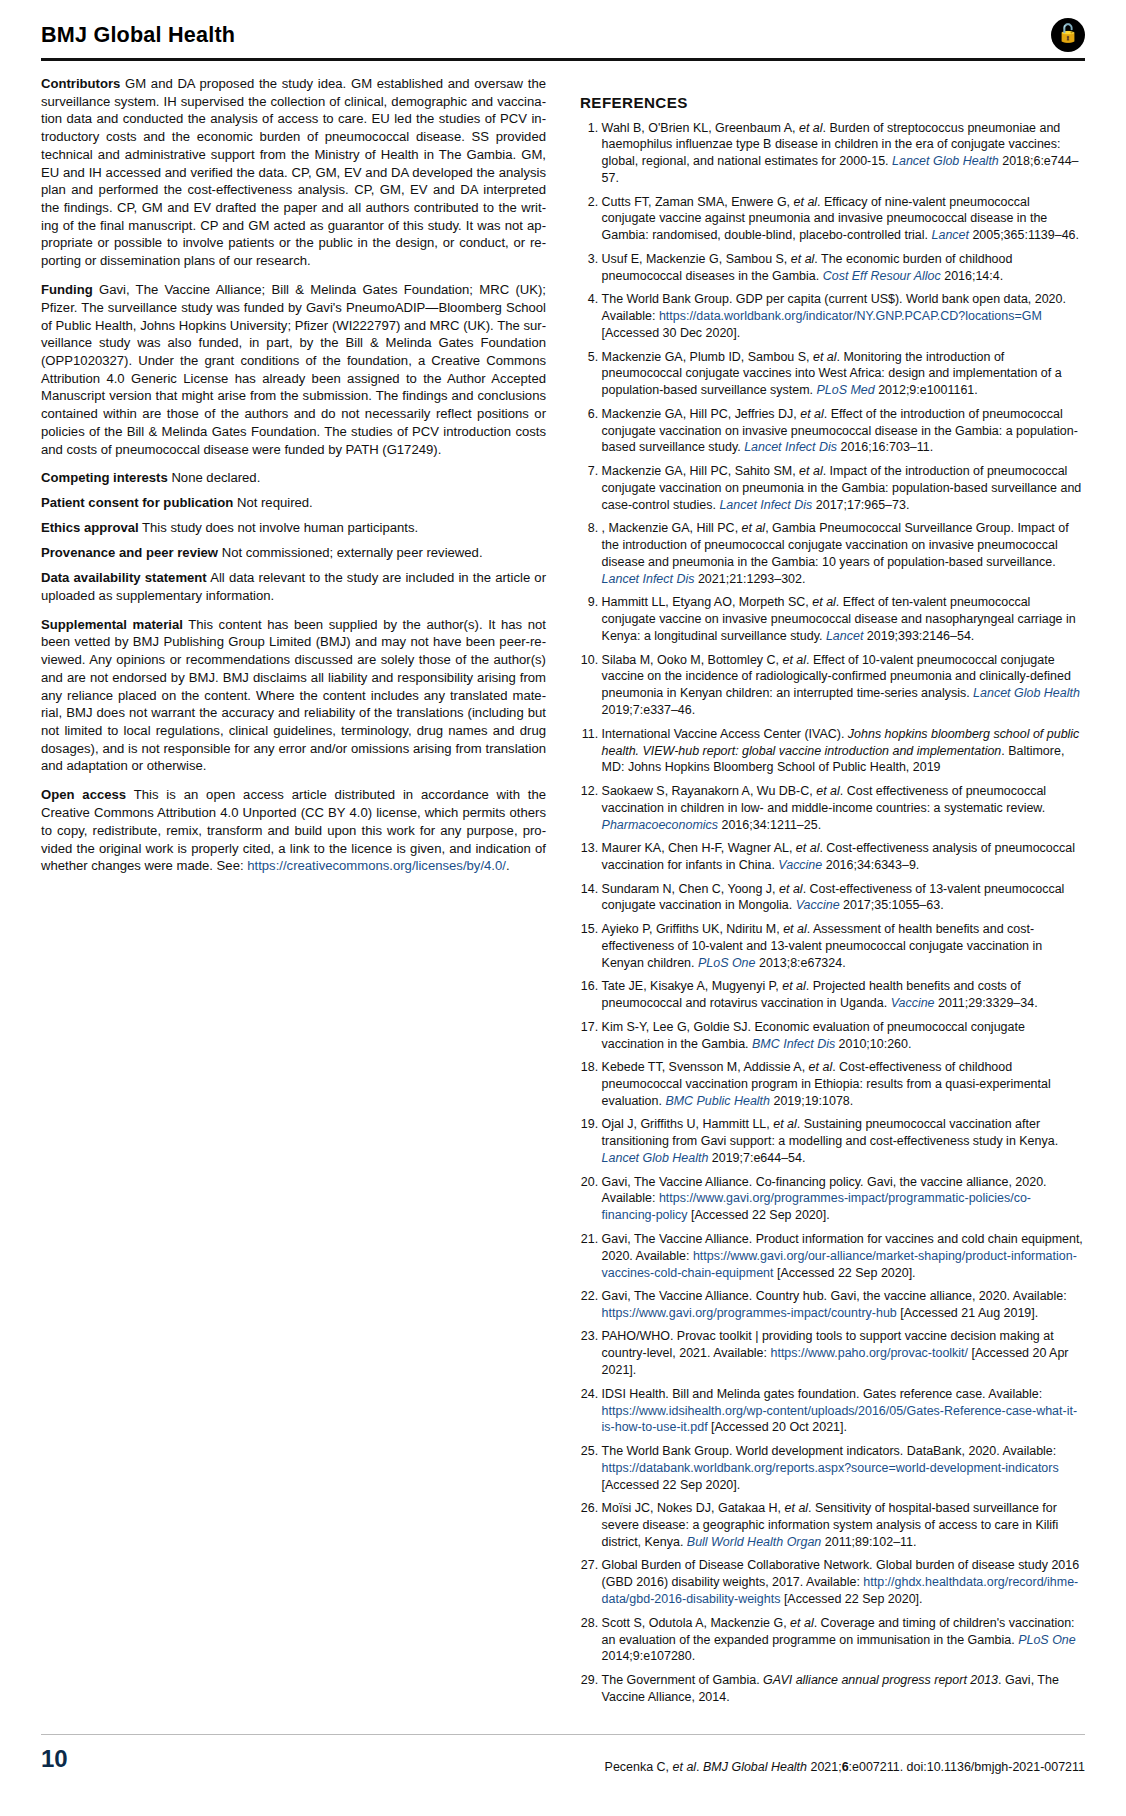BMJ Global Health
🔓
Contributors GM and DA proposed the study idea. GM established and oversaw the surveillance system. IH supervised the collection of clinical, demographic and vaccination data and conducted the analysis of access to care. EU led the studies of PCV introductory costs and the economic burden of pneumococcal disease. SS provided technical and administrative support from the Ministry of Health in The Gambia. GM, EU and IH accessed and verified the data. CP, GM, EV and DA developed the analysis plan and performed the cost-effectiveness analysis. CP, GM, EV and DA interpreted the findings. CP, GM and EV drafted the paper and all authors contributed to the writing of the final manuscript. CP and GM acted as guarantor of this study. It was not appropriate or possible to involve patients or the public in the design, or conduct, or reporting or dissemination plans of our research.
Funding Gavi, The Vaccine Alliance; Bill & Melinda Gates Foundation; MRC (UK); Pfizer. The surveillance study was funded by Gavi's PneumoADIP—Bloomberg School of Public Health, Johns Hopkins University; Pfizer (WI222797) and MRC (UK). The surveillance study was also funded, in part, by the Bill & Melinda Gates Foundation (OPP1020327). Under the grant conditions of the foundation, a Creative Commons Attribution 4.0 Generic License has already been assigned to the Author Accepted Manuscript version that might arise from the submission. The findings and conclusions contained within are those of the authors and do not necessarily reflect positions or policies of the Bill & Melinda Gates Foundation. The studies of PCV introduction costs and costs of pneumococcal disease were funded by PATH (G17249).
Competing interests None declared.
Patient consent for publication Not required.
Ethics approval This study does not involve human participants.
Provenance and peer review Not commissioned; externally peer reviewed.
Data availability statement All data relevant to the study are included in the article or uploaded as supplementary information.
Supplemental material This content has been supplied by the author(s). It has not been vetted by BMJ Publishing Group Limited (BMJ) and may not have been peer-reviewed. Any opinions or recommendations discussed are solely those of the author(s) and are not endorsed by BMJ. BMJ disclaims all liability and responsibility arising from any reliance placed on the content. Where the content includes any translated material, BMJ does not warrant the accuracy and reliability of the translations (including but not limited to local regulations, clinical guidelines, terminology, drug names and drug dosages), and is not responsible for any error and/or omissions arising from translation and adaptation or otherwise.
Open access This is an open access article distributed in accordance with the Creative Commons Attribution 4.0 Unported (CC BY 4.0) license, which permits others to copy, redistribute, remix, transform and build upon this work for any purpose, provided the original work is properly cited, a link to the licence is given, and indication of whether changes were made. See: https://creativecommons.org/licenses/by/4.0/.
REFERENCES
Wahl B, O'Brien KL, Greenbaum A, et al. Burden of streptococcus pneumoniae and haemophilus influenzae type B disease in children in the era of conjugate vaccines: global, regional, and national estimates for 2000-15. Lancet Glob Health 2018;6:e744–57.
Cutts FT, Zaman SMA, Enwere G, et al. Efficacy of nine-valent pneumococcal conjugate vaccine against pneumonia and invasive pneumococcal disease in the Gambia: randomised, double-blind, placebo-controlled trial. Lancet 2005;365:1139–46.
Usuf E, Mackenzie G, Sambou S, et al. The economic burden of childhood pneumococcal diseases in the Gambia. Cost Eff Resour Alloc 2016;14:4.
The World Bank Group. GDP per capita (current US$). World bank open data, 2020. Available: https://data.worldbank.org/indicator/NY.GNP.PCAP.CD?locations=GM [Accessed 30 Dec 2020].
Mackenzie GA, Plumb ID, Sambou S, et al. Monitoring the introduction of pneumococcal conjugate vaccines into West Africa: design and implementation of a population-based surveillance system. PLoS Med 2012;9:e1001161.
Mackenzie GA, Hill PC, Jeffries DJ, et al. Effect of the introduction of pneumococcal conjugate vaccination on invasive pneumococcal disease in the Gambia: a population-based surveillance study. Lancet Infect Dis 2016;16:703–11.
Mackenzie GA, Hill PC, Sahito SM, et al. Impact of the introduction of pneumococcal conjugate vaccination on pneumonia in the Gambia: population-based surveillance and case-control studies. Lancet Infect Dis 2017;17:965–73.
, Mackenzie GA, Hill PC, et al, Gambia Pneumococcal Surveillance Group. Impact of the introduction of pneumococcal conjugate vaccination on invasive pneumococcal disease and pneumonia in the Gambia: 10 years of population-based surveillance. Lancet Infect Dis 2021;21:1293–302.
Hammitt LL, Etyang AO, Morpeth SC, et al. Effect of ten-valent pneumococcal conjugate vaccine on invasive pneumococcal disease and nasopharyngeal carriage in Kenya: a longitudinal surveillance study. Lancet 2019;393:2146–54.
Silaba M, Ooko M, Bottomley C, et al. Effect of 10-valent pneumococcal conjugate vaccine on the incidence of radiologically-confirmed pneumonia and clinically-defined pneumonia in Kenyan children: an interrupted time-series analysis. Lancet Glob Health 2019;7:e337–46.
International Vaccine Access Center (IVAC). Johns hopkins bloomberg school of public health. VIEW-hub report: global vaccine introduction and implementation. Baltimore, MD: Johns Hopkins Bloomberg School of Public Health, 2019
Saokaew S, Rayanakorn A, Wu DB-C, et al. Cost effectiveness of pneumococcal vaccination in children in low- and middle-income countries: a systematic review. Pharmacoeconomics 2016;34:1211–25.
Maurer KA, Chen H-F, Wagner AL, et al. Cost-effectiveness analysis of pneumococcal vaccination for infants in China. Vaccine 2016;34:6343–9.
Sundaram N, Chen C, Yoong J, et al. Cost-effectiveness of 13-valent pneumococcal conjugate vaccination in Mongolia. Vaccine 2017;35:1055–63.
Ayieko P, Griffiths UK, Ndiritu M, et al. Assessment of health benefits and cost-effectiveness of 10-valent and 13-valent pneumococcal conjugate vaccination in Kenyan children. PLoS One 2013;8:e67324.
Tate JE, Kisakye A, Mugyenyi P, et al. Projected health benefits and costs of pneumococcal and rotavirus vaccination in Uganda. Vaccine 2011;29:3329–34.
Kim S-Y, Lee G, Goldie SJ. Economic evaluation of pneumococcal conjugate vaccination in the Gambia. BMC Infect Dis 2010;10:260.
Kebede TT, Svensson M, Addissie A, et al. Cost-effectiveness of childhood pneumococcal vaccination program in Ethiopia: results from a quasi-experimental evaluation. BMC Public Health 2019;19:1078.
Ojal J, Griffiths U, Hammitt LL, et al. Sustaining pneumococcal vaccination after transitioning from Gavi support: a modelling and cost-effectiveness study in Kenya. Lancet Glob Health 2019;7:e644–54.
Gavi, The Vaccine Alliance. Co-financing policy. Gavi, the vaccine alliance, 2020. Available: https://www.gavi.org/programmes-impact/programmatic-policies/co-financing-policy [Accessed 22 Sep 2020].
Gavi, The Vaccine Alliance. Product information for vaccines and cold chain equipment, 2020. Available: https://www.gavi.org/our-alliance/market-shaping/product-information-vaccines-cold-chain-equipment [Accessed 22 Sep 2020].
Gavi, The Vaccine Alliance. Country hub. Gavi, the vaccine alliance, 2020. Available: https://www.gavi.org/programmes-impact/country-hub [Accessed 21 Aug 2019].
PAHO/WHO. Provac toolkit | providing tools to support vaccine decision making at country-level, 2021. Available: https://www.paho.org/provac-toolkit/ [Accessed 20 Apr 2021].
IDSI Health. Bill and Melinda gates foundation. Gates reference case. Available: https://www.idsihealth.org/wp-content/uploads/2016/05/Gates-Reference-case-what-it-is-how-to-use-it.pdf [Accessed 20 Oct 2021].
The World Bank Group. World development indicators. DataBank, 2020. Available: https://databank.worldbank.org/reports.aspx?source=world-development-indicators [Accessed 22 Sep 2020].
Moïsi JC, Nokes DJ, Gatakaa H, et al. Sensitivity of hospital-based surveillance for severe disease: a geographic information system analysis of access to care in Kilifi district, Kenya. Bull World Health Organ 2011;89:102–11.
Global Burden of Disease Collaborative Network. Global burden of disease study 2016 (GBD 2016) disability weights, 2017. Available: http://ghdx.healthdata.org/record/ihme-data/gbd-2016-disability-weights [Accessed 22 Sep 2020].
Scott S, Odutola A, Mackenzie G, et al. Coverage and timing of children's vaccination: an evaluation of the expanded programme on immunisation in the Gambia. PLoS One 2014;9:e107280.
The Government of Gambia. GAVI alliance annual progress report 2013. Gavi, The Vaccine Alliance, 2014.
10
Pecenka C, et al. BMJ Global Health 2021;6:e007211. doi:10.1136/bmjgh-2021-007211